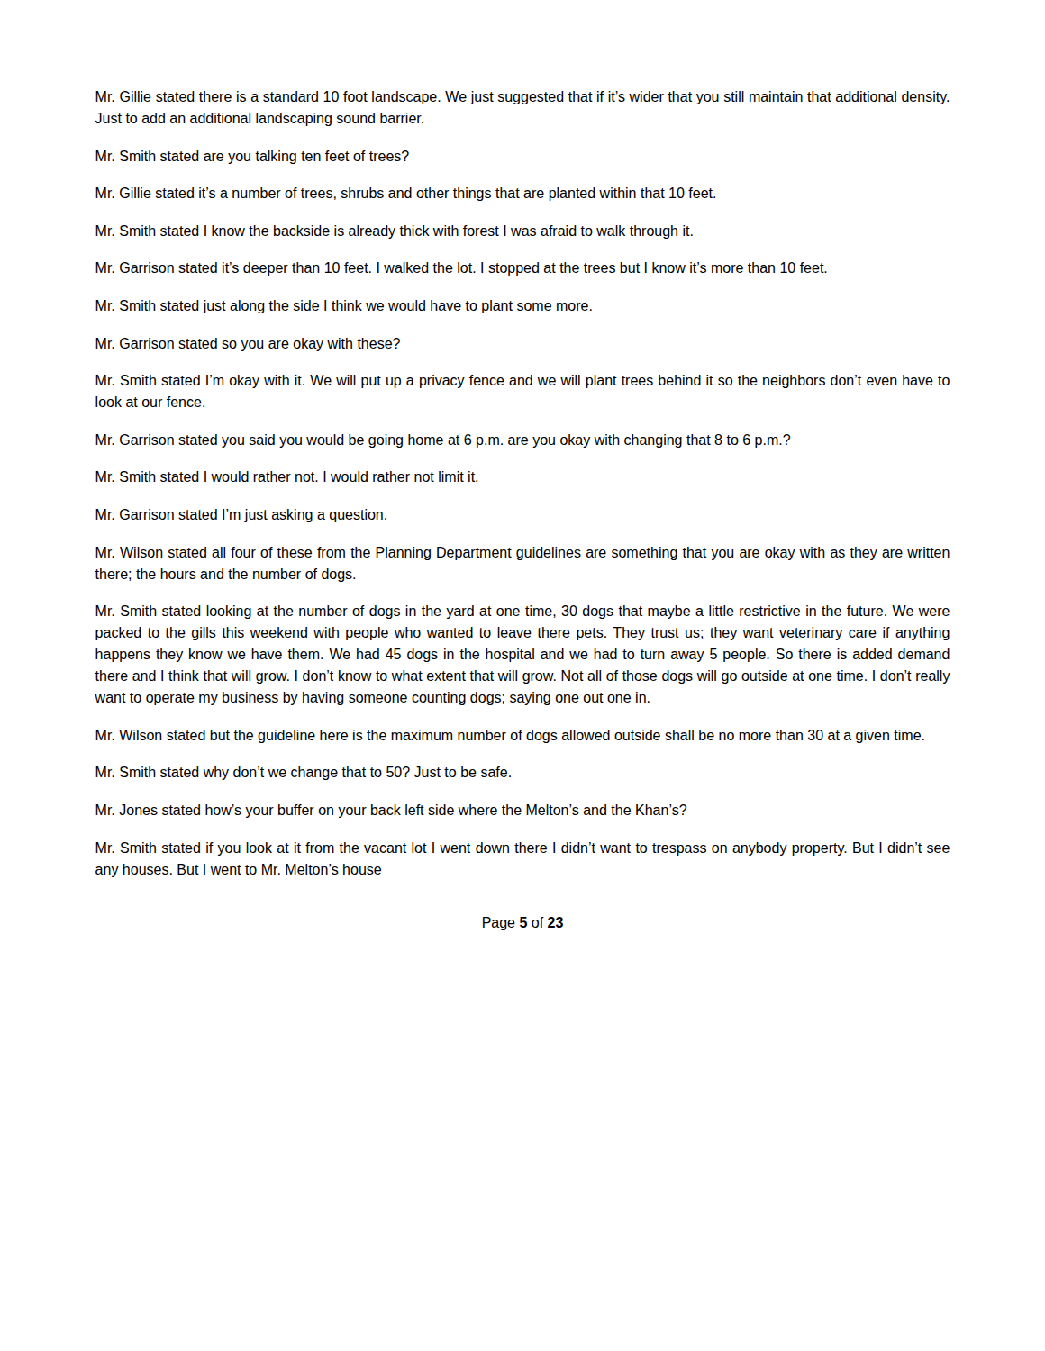Mr. Gillie stated there is a standard 10 foot landscape. We just suggested that if it’s wider that you still maintain that additional density. Just to add an additional landscaping sound barrier.
Mr. Smith stated are you talking ten feet of trees?
Mr. Gillie stated it’s a number of trees, shrubs and other things that are planted within that 10 feet.
Mr. Smith stated I know the backside is already thick with forest I was afraid to walk through it.
Mr. Garrison stated it’s deeper than 10 feet. I walked the lot. I stopped at the trees but I know it’s more than 10 feet.
Mr. Smith stated just along the side I think we would have to plant some more.
Mr. Garrison stated so you are okay with these?
Mr. Smith stated I’m okay with it. We will put up a privacy fence and we will plant trees behind it so the neighbors don’t even have to look at our fence.
Mr. Garrison stated you said you would be going home at 6 p.m. are you okay with changing that 8 to 6 p.m.?
Mr. Smith stated I would rather not. I would rather not limit it.
Mr. Garrison stated I’m just asking a question.
Mr. Wilson stated all four of these from the Planning Department guidelines are something that you are okay with as they are written there; the hours and the number of dogs.
Mr. Smith stated looking at the number of dogs in the yard at one time, 30 dogs that maybe a little restrictive in the future. We were packed to the gills this weekend with people who wanted to leave there pets. They trust us; they want veterinary care if anything happens they know we have them. We had 45 dogs in the hospital and we had to turn away 5 people. So there is added demand there and I think that will grow. I don’t know to what extent that will grow. Not all of those dogs will go outside at one time. I don’t really want to operate my business by having someone counting dogs; saying one out one in.
Mr. Wilson stated but the guideline here is the maximum number of dogs allowed outside shall be no more than 30 at a given time.
Mr. Smith stated why don’t we change that to 50? Just to be safe.
Mr. Jones stated how’s your buffer on your back left side where the Melton’s and the Khan’s?
Mr. Smith stated if you look at it from the vacant lot I went down there I didn’t want to trespass on anybody property. But I didn’t see any houses. But I went to Mr. Melton’s house
Page 5 of 23